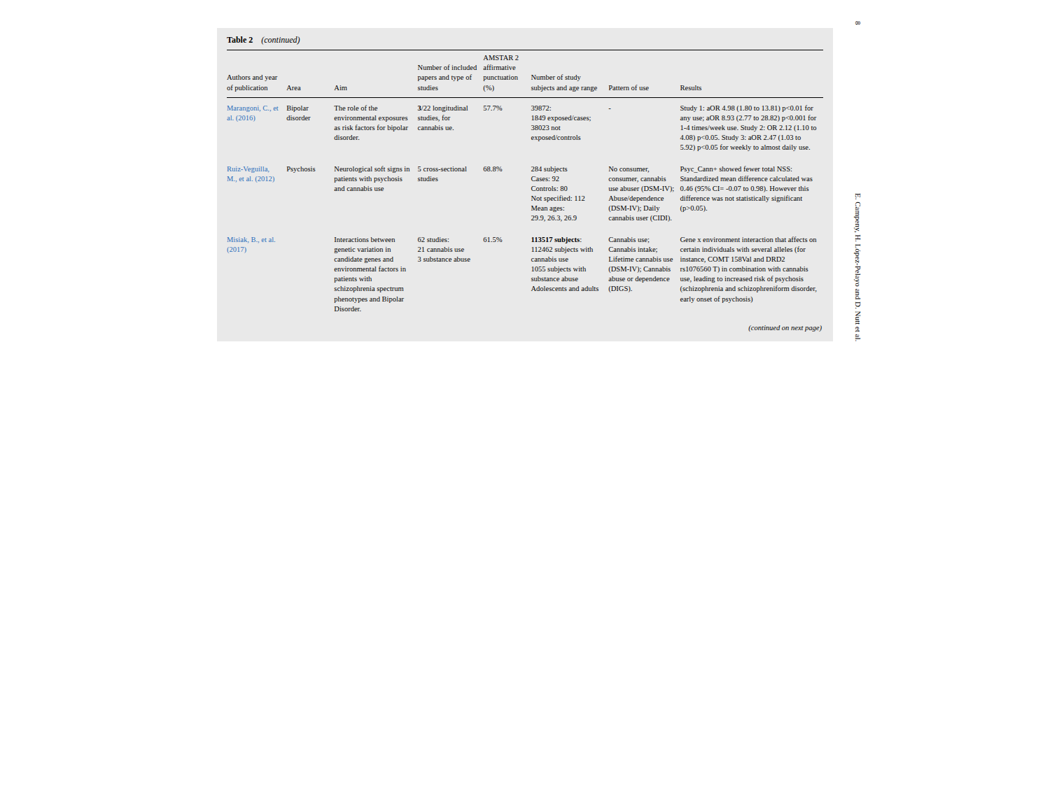8
E. Campeny, H. López-Pelayo and D. Nutt et al.
Table 2 (continued)
| Authors and year of publication | Area | Aim | Number of included papers and type of studies | AMSTAR 2 affirmative punctuation (%) | Number of study subjects and age range | Pattern of use | Results |
| --- | --- | --- | --- | --- | --- | --- | --- |
| Marangoni, C., et al. (2016) | Bipolar disorder | The role of the environmental exposures as risk factors for bipolar disorder. | 3 /22 longitudinal studies, for cannabis ue. | 57.7% | 39872: 1849 exposed/cases; 38023 not exposed/controls | - | Study 1: aOR 4.98 (1.80 to 13.81) p<0.01 for any use; aOR 8.93 (2.77 to 28.82) p<0.001 for 1-4 times/week use. Study 2: OR 2.12 (1.10 to 4.08) p<0.05. Study 3: aOR 2.47 (1.03 to 5.92) p<0.05 for weekly to almost daily use. |
| Ruiz-Veguilla, M., et al. (2012) | Psychosis | Neurological soft signs in patients with psychosis and cannabis use | 5 cross-sectional studies | 68.8% | 284 subjects Cases: 92 Controls: 80 Not specified: 112 Mean ages: 29.9, 26.3, 26.9 | No consumer, consumer, cannabis use abuser (DSM-IV); Abuse/dependence (DSM-IV); Daily cannabis user (CIDI). | Psyc_Cann+ showed fewer total NSS: Standardized mean difference calculated was 0.46 (95% CI= -0.07 to 0.98). However this difference was not statistically significant (p>0.05). |
| Misiak, B., et al. (2017) | | Interactions between genetic variation in candidate genes and environmental factors in patients with schizophrenia spectrum phenotypes and Bipolar Disorder. | 62 studies: 21 cannabis use 3 substance abuse | 61.5% | 113517 subjects : 112462 subjects with cannabis use 1055 subjects with substance abuse Adolescents and adults | Cannabis use; Cannabis intake; Lifetime cannabis use (DSM-IV); Cannabis abuse or dependence (DIGS). | Gene x environment interaction that affects on certain individuals with several alleles (for instance, COMT 158Val and DRD2 rs1076560 T) in combination with cannabis use, leading to increased risk of psychosis (schizophrenia and schizophreniform disorder, early onset of psychosis) |
(continued on next page)